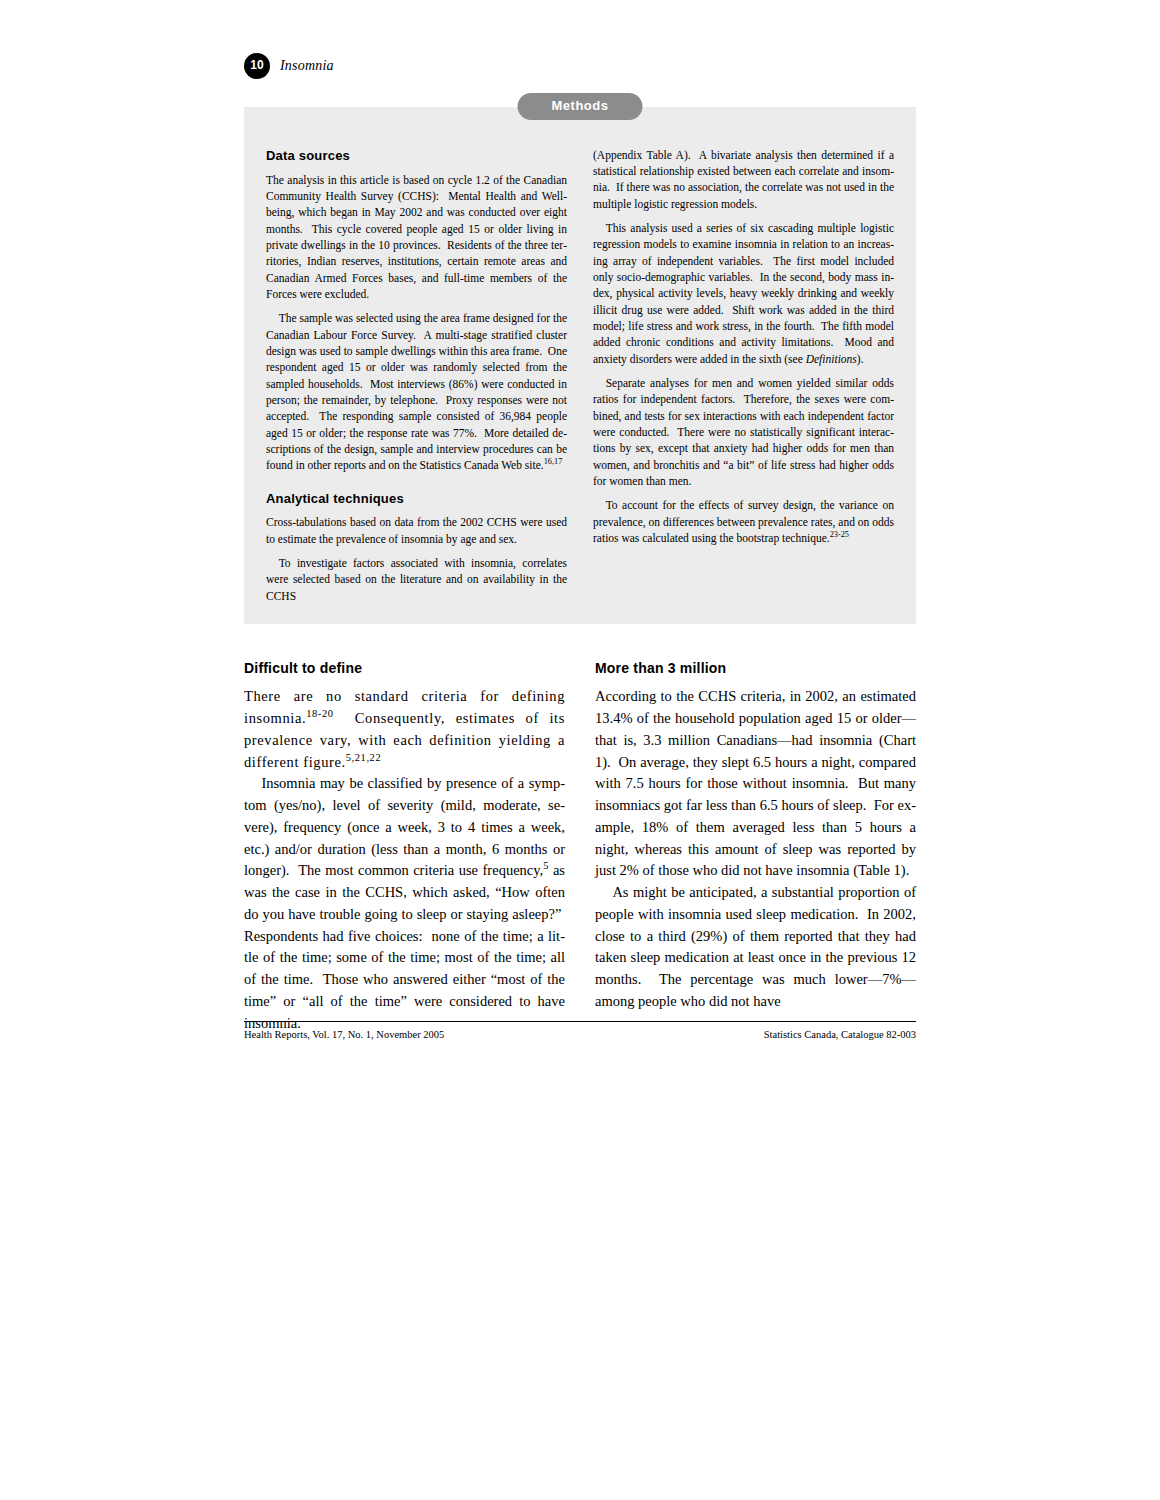10
Insomnia
Methods
Data sources
The analysis in this article is based on cycle 1.2 of the Canadian Community Health Survey (CCHS): Mental Health and Well-being, which began in May 2002 and was conducted over eight months. This cycle covered people aged 15 or older living in private dwellings in the 10 provinces. Residents of the three territories, Indian reserves, institutions, certain remote areas and Canadian Armed Forces bases, and full-time members of the Forces were excluded.
The sample was selected using the area frame designed for the Canadian Labour Force Survey. A multi-stage stratified cluster design was used to sample dwellings within this area frame. One respondent aged 15 or older was randomly selected from the sampled households. Most interviews (86%) were conducted in person; the remainder, by telephone. Proxy responses were not accepted. The responding sample consisted of 36,984 people aged 15 or older; the response rate was 77%. More detailed descriptions of the design, sample and interview procedures can be found in other reports and on the Statistics Canada Web site.16,17
Analytical techniques
Cross-tabulations based on data from the 2002 CCHS were used to estimate the prevalence of insomnia by age and sex.
To investigate factors associated with insomnia, correlates were selected based on the literature and on availability in the CCHS
(Appendix Table A). A bivariate analysis then determined if a statistical relationship existed between each correlate and insomnia. If there was no association, the correlate was not used in the multiple logistic regression models.
This analysis used a series of six cascading multiple logistic regression models to examine insomnia in relation to an increasing array of independent variables. The first model included only socio-demographic variables. In the second, body mass index, physical activity levels, heavy weekly drinking and weekly illicit drug use were added. Shift work was added in the third model; life stress and work stress, in the fourth. The fifth model added chronic conditions and activity limitations. Mood and anxiety disorders were added in the sixth (see Definitions).
Separate analyses for men and women yielded similar odds ratios for independent factors. Therefore, the sexes were combined, and tests for sex interactions with each independent factor were conducted. There were no statistically significant interactions by sex, except that anxiety had higher odds for men than women, and bronchitis and “a bit” of life stress had higher odds for women than men.
To account for the effects of survey design, the variance on prevalence, on differences between prevalence rates, and on odds ratios was calculated using the bootstrap technique.23-25
Difficult to define
There are no standard criteria for defining insomnia.18-20 Consequently, estimates of its prevalence vary, with each definition yielding a different figure.5,21,22
Insomnia may be classified by presence of a symptom (yes/no), level of severity (mild, moderate, severe), frequency (once a week, 3 to 4 times a week, etc.) and/or duration (less than a month, 6 months or longer). The most common criteria use frequency,5 as was the case in the CCHS, which asked, “How often do you have trouble going to sleep or staying asleep?” Respondents had five choices: none of the time; a little of the time; some of the time; most of the time; all of the time. Those who answered either “most of the time” or “all of the time” were considered to have insomnia.
More than 3 million
According to the CCHS criteria, in 2002, an estimated 13.4% of the household population aged 15 or older—that is, 3.3 million Canadians—had insomnia (Chart 1). On average, they slept 6.5 hours a night, compared with 7.5 hours for those without insomnia. But many insomniacs got far less than 6.5 hours of sleep. For example, 18% of them averaged less than 5 hours a night, whereas this amount of sleep was reported by just 2% of those who did not have insomnia (Table 1).
As might be anticipated, a substantial proportion of people with insomnia used sleep medication. In 2002, close to a third (29%) of them reported that they had taken sleep medication at least once in the previous 12 months. The percentage was much lower—7%—among people who did not have
Health Reports, Vol. 17, No. 1, November 2005
Statistics Canada, Catalogue 82-003